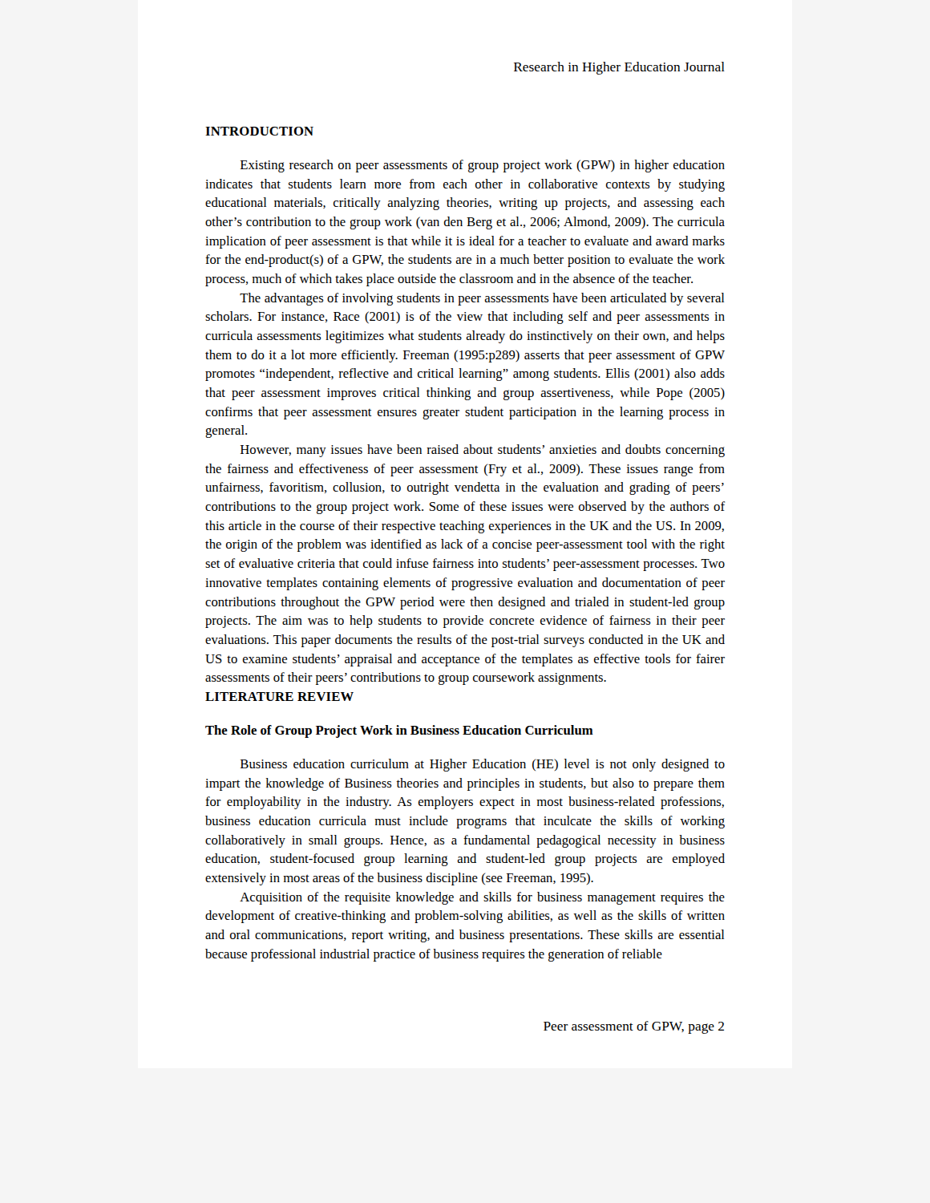Research in Higher Education Journal
INTRODUCTION
Existing research on peer assessments of group project work (GPW) in higher education indicates that students learn more from each other in collaborative contexts by studying educational materials, critically analyzing theories, writing up projects, and assessing each other’s contribution to the group work (van den Berg et al., 2006; Almond, 2009). The curricula implication of peer assessment is that while it is ideal for a teacher to evaluate and award marks for the end-product(s) of a GPW, the students are in a much better position to evaluate the work process, much of which takes place outside the classroom and in the absence of the teacher.
The advantages of involving students in peer assessments have been articulated by several scholars. For instance, Race (2001) is of the view that including self and peer assessments in curricula assessments legitimizes what students already do instinctively on their own, and helps them to do it a lot more efficiently. Freeman (1995:p289) asserts that peer assessment of GPW promotes “independent, reflective and critical learning” among students. Ellis (2001) also adds that peer assessment improves critical thinking and group assertiveness, while Pope (2005) confirms that peer assessment ensures greater student participation in the learning process in general.
However, many issues have been raised about students’ anxieties and doubts concerning the fairness and effectiveness of peer assessment (Fry et al., 2009). These issues range from unfairness, favoritism, collusion, to outright vendetta in the evaluation and grading of peers’ contributions to the group project work. Some of these issues were observed by the authors of this article in the course of their respective teaching experiences in the UK and the US. In 2009, the origin of the problem was identified as lack of a concise peer-assessment tool with the right set of evaluative criteria that could infuse fairness into students’ peer-assessment processes. Two innovative templates containing elements of progressive evaluation and documentation of peer contributions throughout the GPW period were then designed and trialed in student-led group projects. The aim was to help students to provide concrete evidence of fairness in their peer evaluations. This paper documents the results of the post-trial surveys conducted in the UK and US to examine students’ appraisal and acceptance of the templates as effective tools for fairer assessments of their peers’ contributions to group coursework assignments.
LITERATURE REVIEW
The Role of Group Project Work in Business Education Curriculum
Business education curriculum at Higher Education (HE) level is not only designed to impart the knowledge of Business theories and principles in students, but also to prepare them for employability in the industry. As employers expect in most business-related professions, business education curricula must include programs that inculcate the skills of working collaboratively in small groups. Hence, as a fundamental pedagogical necessity in business education, student-focused group learning and student-led group projects are employed extensively in most areas of the business discipline (see Freeman, 1995).
Acquisition of the requisite knowledge and skills for business management requires the development of creative-thinking and problem-solving abilities, as well as the skills of written and oral communications, report writing, and business presentations. These skills are essential because professional industrial practice of business requires the generation of reliable
Peer assessment of GPW, page 2